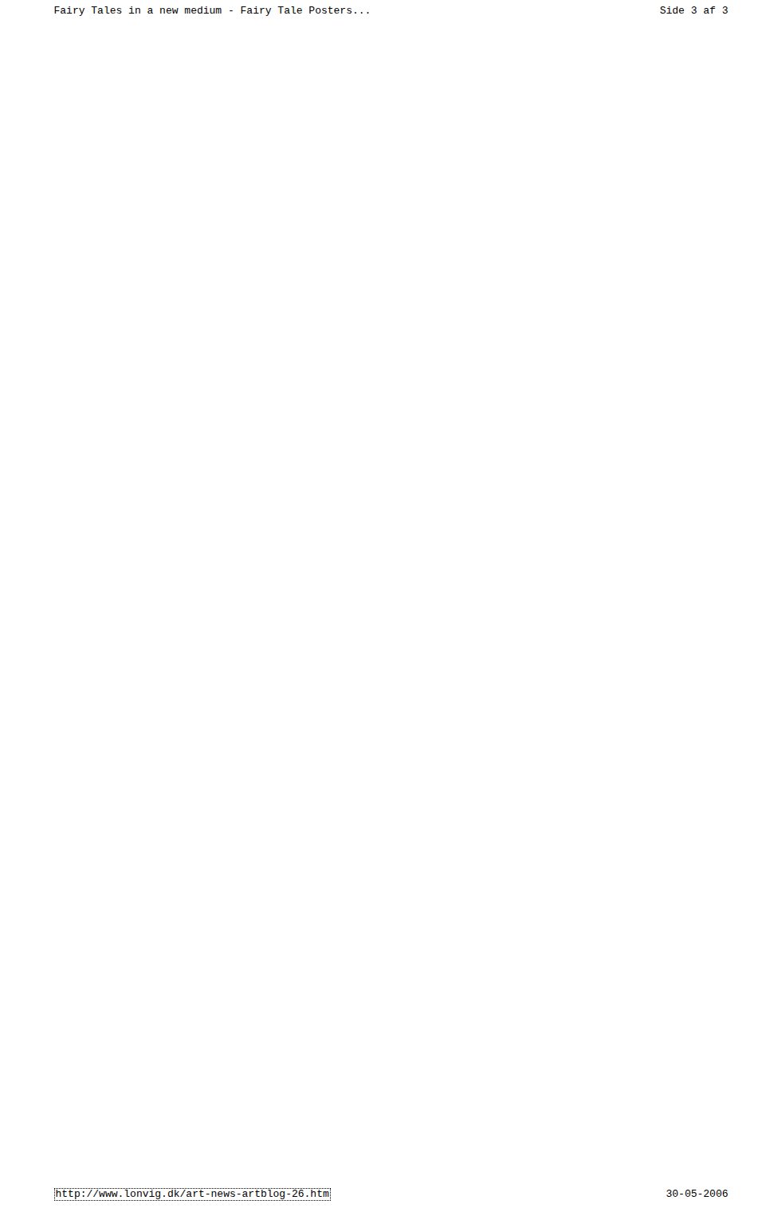Fairy Tales in a new medium - Fairy Tale Posters... Side 3 af 3
http://www.lonvig.dk/art-news-artblog-26.htm 30-05-2006